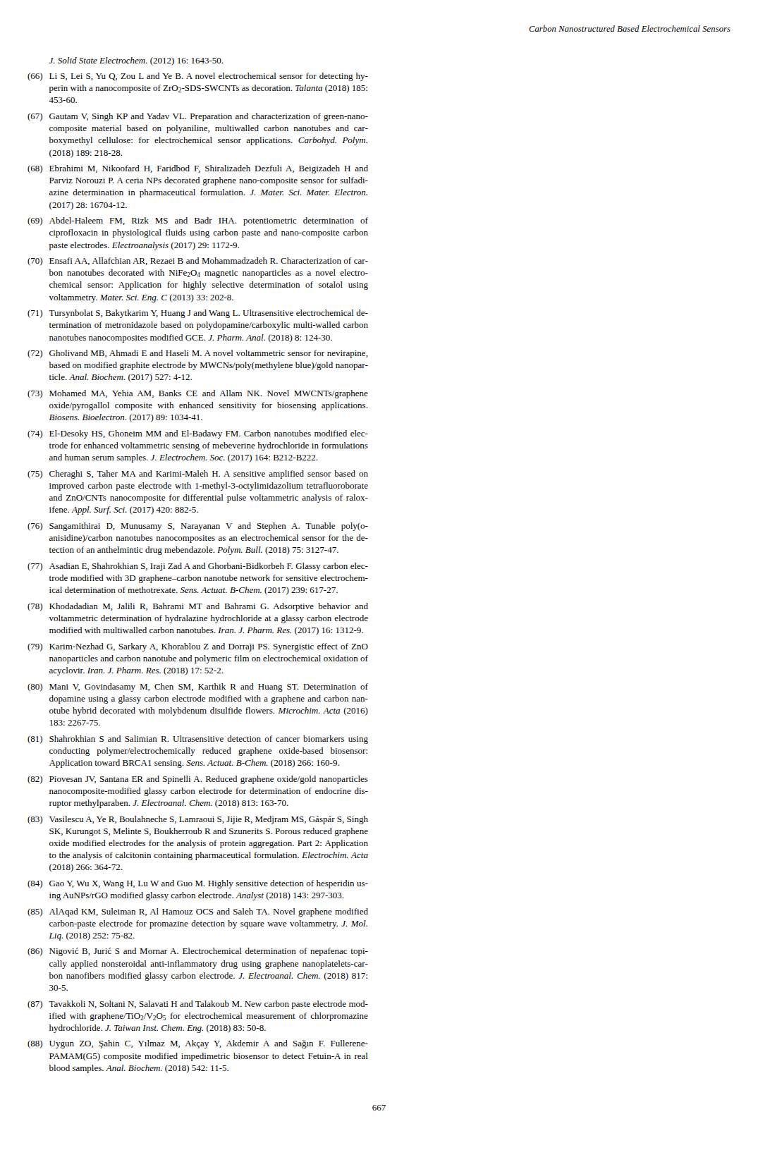Carbon Nanostructured Based Electrochemical Sensors
J. Solid State Electrochem. (2012) 16: 1643-50.
(66) Li S, Lei S, Yu Q, Zou L and Ye B. A novel electrochemical sensor for detecting hyperin with a nanocomposite of ZrO2-SDS-SWCNTs as decoration. Talanta (2018) 185: 453-60.
(67) Gautam V, Singh KP and Yadav VL. Preparation and characterization of green-nano-composite material based on polyaniline, multiwalled carbon nanotubes and carboxymethyl cellulose: for electrochemical sensor applications. Carbohyd. Polym. (2018) 189: 218-28.
(68) Ebrahimi M, Nikoofard H, Faridbod F, Shiralizadeh Dezfuli A, Beigizadeh H and Parviz Norouzi P. A ceria NPs decorated graphene nano-composite sensor for sulfadiazine determination in pharmaceutical formulation. J. Mater. Sci. Mater. Electron. (2017) 28: 16704-12.
(69) Abdel-Haleem FM, Rizk MS and Badr IHA. potentiometric determination of ciprofloxacin in physiological fluids using carbon paste and nano-composite carbon paste electrodes. Electroanalysis (2017) 29: 1172-9.
(70) Ensafi AA, Allafchian AR, Rezaei B and Mohammadzadeh R. Characterization of carbon nanotubes decorated with NiFe2O4 magnetic nanoparticles as a novel electrochemical sensor: Application for highly selective determination of sotalol using voltammetry. Mater. Sci. Eng. C (2013) 33: 202-8.
(71) Tursynbolat S, Bakytkarim Y, Huang J and Wang L. Ultrasensitive electrochemical determination of metronidazole based on polydopamine/carboxylic multi-walled carbon nanotubes nanocomposites modified GCE. J. Pharm. Anal. (2018) 8: 124-30.
(72) Gholivand MB, Ahmadi E and Haseli M. A novel voltammetric sensor for nevirapine, based on modified graphite electrode by MWCNs/poly(methylene blue)/gold nanoparticle. Anal. Biochem. (2017) 527: 4-12.
(73) Mohamed MA, Yehia AM, Banks CE and Allam NK. Novel MWCNTs/graphene oxide/pyrogallol composite with enhanced sensitivity for biosensing applications. Biosens. Bioelectron. (2017) 89: 1034-41.
(74) El-Desoky HS, Ghoneim MM and El-Badawy FM. Carbon nanotubes modified electrode for enhanced voltammetric sensing of mebeverine hydrochloride in formulations and human serum samples. J. Electrochem. Soc. (2017) 164: B212-B222.
(75) Cheraghi S, Taher MA and Karimi-Maleh H. A sensitive amplified sensor based on improved carbon paste electrode with 1-methyl-3-octylimidazolium tetrafluoroborate and ZnO/CNTs nanocomposite for differential pulse voltammetric analysis of raloxifene. Appl. Surf. Sci. (2017) 420: 882-5.
(76) Sangamithirai D, Munusamy S, Narayanan V and Stephen A. Tunable poly(o-anisidine)/carbon nanotubes nanocomposites as an electrochemical sensor for the detection of an anthelmintic drug mebendazole. Polym. Bull. (2018) 75: 3127-47.
(77) Asadian E, Shahrokhian S, Iraji Zad A and Ghorbani-Bidkorbeh F. Glassy carbon electrode modified with 3D graphene–carbon nanotube network for sensitive electrochemical determination of methotrexate. Sens. Actuat. B-Chem. (2017) 239: 617-27.
(78) Khodadadian M, Jalili R, Bahrami MT and Bahrami G. Adsorptive behavior and voltammetric determination of hydralazine hydrochloride at a glassy carbon electrode modified with multiwalled carbon nanotubes. Iran. J. Pharm. Res. (2017) 16: 1312-9.
(79) Karim-Nezhad G, Sarkary A, Khorablou Z and Dorraji PS. Synergistic effect of ZnO nanoparticles and carbon nanotube and polymeric film on electrochemical oxidation of acyclovir. Iran. J. Pharm. Res. (2018) 17: 52-2.
(80) Mani V, Govindasamy M, Chen SM, Karthik R and Huang ST. Determination of dopamine using a glassy carbon electrode modified with a graphene and carbon nanotube hybrid decorated with molybdenum disulfide flowers. Microchim. Acta (2016) 183: 2267-75.
(81) Shahrokhian S and Salimian R. Ultrasensitive detection of cancer biomarkers using conducting polymer/electrochemically reduced graphene oxide-based biosensor: Application toward BRCA1 sensing. Sens. Actuat. B-Chem. (2018) 266: 160-9.
(82) Piovesan JV, Santana ER and Spinelli A. Reduced graphene oxide/gold nanoparticles nanocomposite-modified glassy carbon electrode for determination of endocrine disruptor methylparaben. J. Electroanal. Chem. (2018) 813: 163-70.
(83) Vasilescu A, Ye R, Boulahneche S, Lamraoui S, Jijie R, Medjram MS, Gáspár S, Singh SK, Kurungot S, Melinte S, Boukherroub R and Szunerits S. Porous reduced graphene oxide modified electrodes for the analysis of protein aggregation. Part 2: Application to the analysis of calcitonin containing pharmaceutical formulation. Electrochim. Acta (2018) 266: 364-72.
(84) Gao Y, Wu X, Wang H, Lu W and Guo M. Highly sensitive detection of hesperidin using AuNPs/rGO modified glassy carbon electrode. Analyst (2018) 143: 297-303.
(85) AlAqad KM, Suleiman R, Al Hamouz OCS and Saleh TA. Novel graphene modified carbon-paste electrode for promazine detection by square wave voltammetry. J. Mol. Liq. (2018) 252: 75-82.
(86) Nigović B, Jurić S and Mornar A. Electrochemical determination of nepafenac topically applied nonsteroidal anti-inflammatory drug using graphene nanoplatelets-carbon nanofibers modified glassy carbon electrode. J. Electroanal. Chem. (2018) 817: 30-5.
(87) Tavakkoli N, Soltani N, Salavati H and Talakoub M. New carbon paste electrode modified with graphene/TiO2/V2O5 for electrochemical measurement of chlorpromazine hydrochloride. J. Taiwan Inst. Chem. Eng. (2018) 83: 50-8.
(88) Uygun ZO, Şahin C, Yılmaz M, Akçay Y, Akdemir A and Sağın F. Fullerene-PAMAM(G5) composite modified impedimetric biosensor to detect Fetuin-A in real blood samples. Anal. Biochem. (2018) 542: 11-5.
667